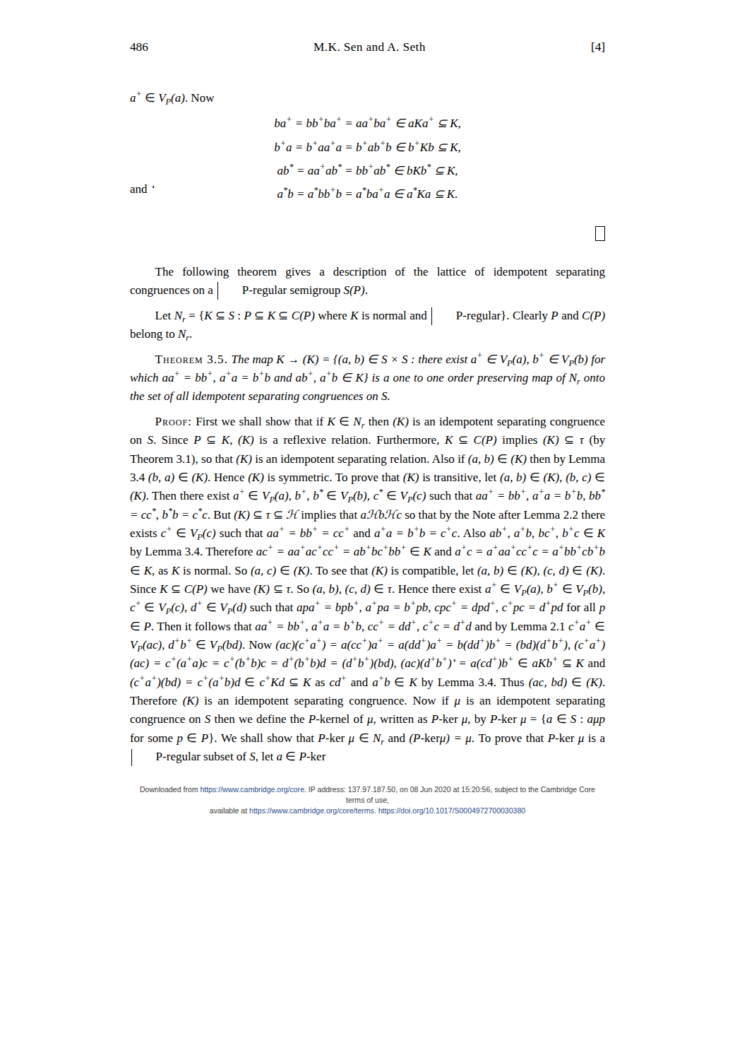486
M.K. Sen and A. Seth
[4]
a+ ∈ VP(a). Now
ba+ = bb+ba+ = aa+ba+ ∈ aKa+ ⊆ K,
b+a = b+aa+a = b+ab+b ∈ b+Kb ⊆ K,
ab* = aa+ab* = bb+ab* ∈ bKb* ⊆ K,
a*b = a*bb+b = a*ba+a ∈ a*Ka ⊆ K.
and‘
The following theorem gives a description of the lattice of idempotent separating congruences on a -regular semigroup S(P).
Let Nr = {K ⊆ S : P ⊆ K ⊆ C(P) where K is normal and -regular}. Clearly P and C(P) belong to Nr.
Theorem 3.5. The map K → (K) = {(a, b) ∈ S × S : there exist a+ ∈ VP(a), b+ ∈ VP(b) for which aa+ = bb+, a+a = b+b and ab+, a+b ∈ K} is a one to one order preserving map of Nr onto the set of all idempotent separating congruences on S.
Proof: First we shall show that if K ∈ Nr then (K) is an idempotent separating congruence on S. Since P ⊆ K, (K) is a reflexive relation. Furthermore, K ⊆ C(P) implies (K) ⊆ τ (by Theorem 3.1), so that (K) is an idempotent separating relation. Also if (a, b) ∈ (K) then by Lemma 3.4 (b, a) ∈ (K). Hence (K) is symmetric. To prove that (K) is transitive, let (a, b) ∈ (K), (b, c) ∈ (K). Then there exist a+ ∈ VP(a), b+, b* ∈ VP(b), c* ∈ VP(c) such that aa+ = bb+, a+a = b+b, bb* = cc*, b*b = c*c. But (K) ⊆ τ ⊆ ℋ implies that aℋbℋc so that by the Note after Lemma 2.2 there exists c+ ∈ VP(c) such that aa+ = bb+ = cc+ and a+a = b+b = c+c. Also ab+, a+b, bc+, b+c ∈ K by Lemma 3.4. Therefore ac+ = aa+ac+cc+ = ab+bc+bb+ ∈ K and a+c = a+aa+cc+c = a+bb+cb+b ∈ K, as K is normal. So (a, c) ∈ (K). To see that (K) is compatible, let (a, b) ∈ (K), (c, d) ∈ (K). Since K ⊆ C(P) we have (K) ⊆ τ. So (a, b), (c, d) ∈ τ. Hence there exist a+ ∈ VP(a), b+ ∈ VP(b), c+ ∈ VP(c), d+ ∈ VP(d) such that apa+ = bpb+, a+pa = b+pb, cpc+ = dpd+, c+pc = d+pd for all p ∈ P. Then it follows that aa+ = bb+, a+a = b+b, cc+ = dd+, c+c = d+d and by Lemma 2.1 c+a+ ∈ VP(ac), d+b+ ∈ VP(bd). Now (ac)(c+a+) = a(cc+)a+ = a(dd+)a+ = b(dd+)b+ = (bd)(d+b+), (c+a+)(ac) = c+(a+a)c = c+(b+b)c = d+(b+b)d = (d+b+)(bd), (ac)(d+b+)’ = a(cd+)b+ ∈ aKb+ ⊆ K and (c+a+)(bd) = c+(a+b)d ∈ c+Kd ⊆ K as cd+ and a+b ∈ K by Lemma 3.4. Thus (ac, bd) ∈ (K). Therefore (K) is an idempotent separating congruence. Now if μ is an idempotent separating congruence on S then we define the P-kernel of μ, written as P-ker μ, by P-ker μ = {a ∈ S : aμp for some p ∈ P}. We shall show that P-ker μ ∈ Nr and (P-kerμ) = μ. To prove that P-ker μ is a -regular subset of S, let a ∈ P-ker
Downloaded from https://www.cambridge.org/core. IP address: 137.97.187.50, on 08 Jun 2020 at 15:20:56, subject to the Cambridge Core terms of use, available at https://www.cambridge.org/core/terms. https://doi.org/10.1017/S0004972700030380